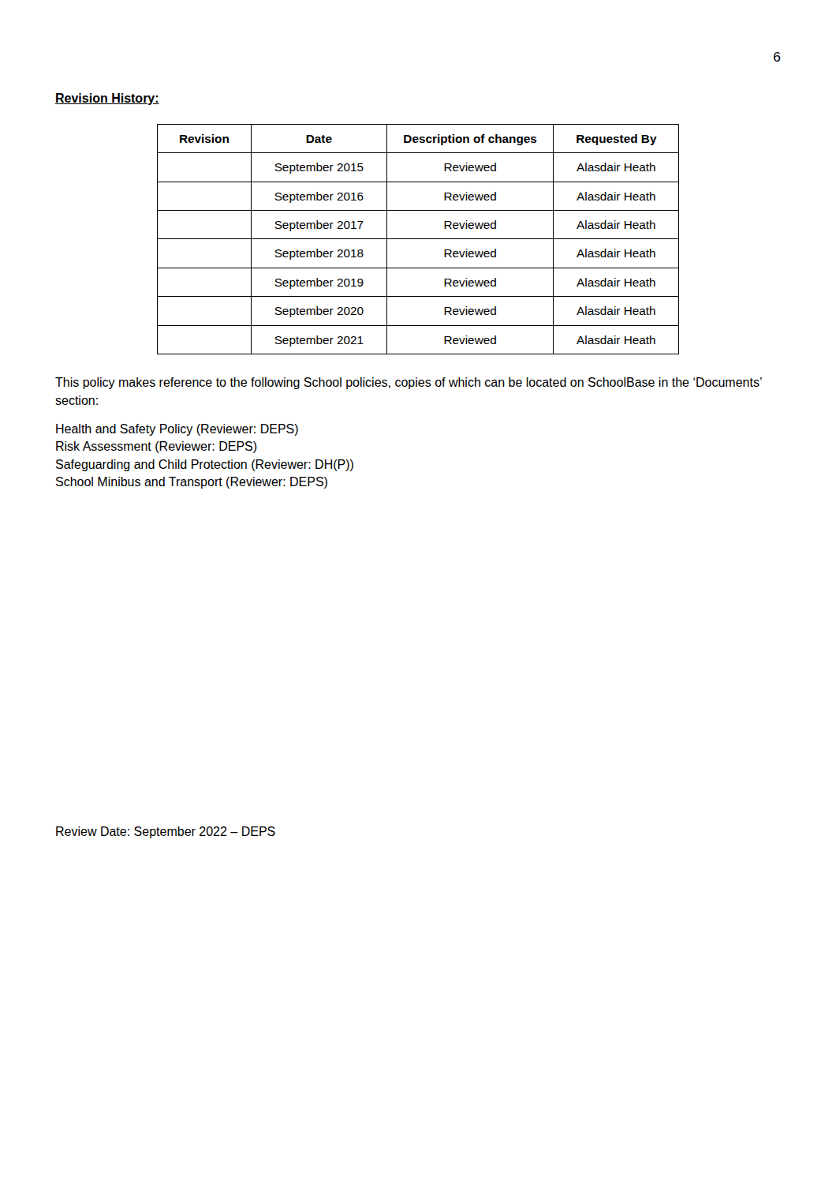6
Revision History:
| Revision | Date | Description of changes | Requested By |
| --- | --- | --- | --- |
| | September 2015 | Reviewed | Alasdair Heath |
| | September 2016 | Reviewed | Alasdair Heath |
| | September 2017 | Reviewed | Alasdair Heath |
| | September 2018 | Reviewed | Alasdair Heath |
| | September 2019 | Reviewed | Alasdair Heath |
| | September 2020 | Reviewed | Alasdair Heath |
| | September 2021 | Reviewed | Alasdair Heath |
This policy makes reference to the following School policies, copies of which can be located on SchoolBase in the ‘Documents’ section:
Health and Safety Policy (Reviewer: DEPS)
Risk Assessment (Reviewer: DEPS)
Safeguarding and Child Protection (Reviewer: DH(P))
School Minibus and Transport (Reviewer: DEPS)
Review Date: September 2022 – DEPS